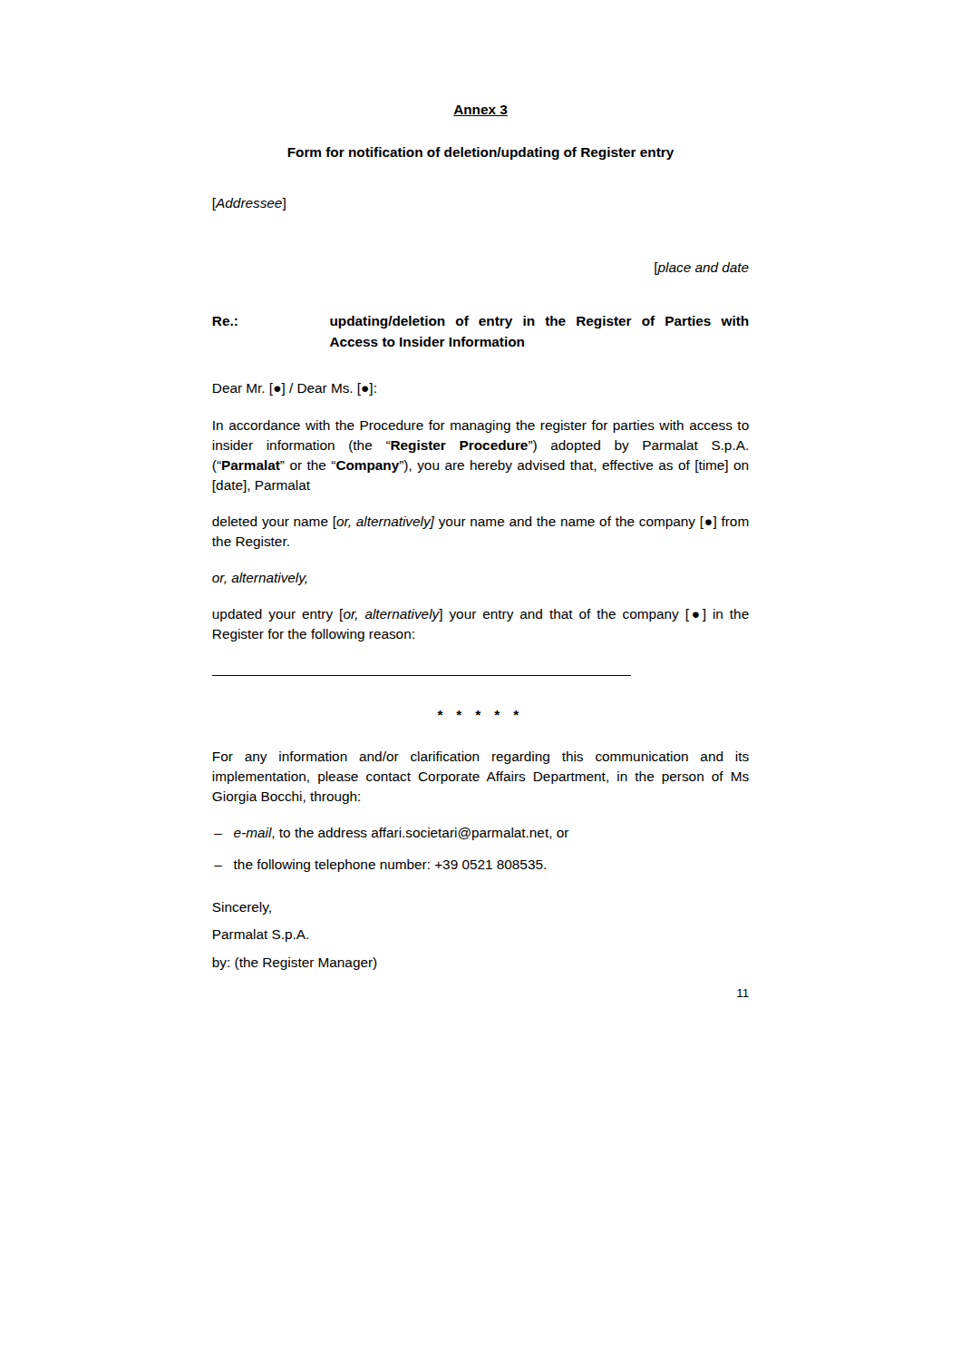Annex 3
Form for notification of deletion/updating of Register entry
[Addressee]
[place and date
Re.:
updating/deletion of entry in the Register of Parties with Access to Insider Information
Dear Mr. [●] / Dear Ms. [●]:
In accordance with the Procedure for managing the register for parties with access to insider information (the “Register Procedure”) adopted by Parmalat S.p.A. (“Parmalat” or the “Company”), you are hereby advised that, effective as of [time] on [date], Parmalat
deleted your name [or, alternatively] your name and the name of the company [●] from the Register.
or, alternatively,
updated your entry [or, alternatively] your entry and that of the company [●] in the Register for the following reason:
* * * * *
For any information and/or clarification regarding this communication and its implementation, please contact Corporate Affairs Department, in the person of Ms Giorgia Bocchi, through:
e-mail, to the address affari.societari@parmalat.net, or
the following telephone number: +39 0521 808535.
Sincerely,
Parmalat S.p.A.
by: (the Register Manager)
11